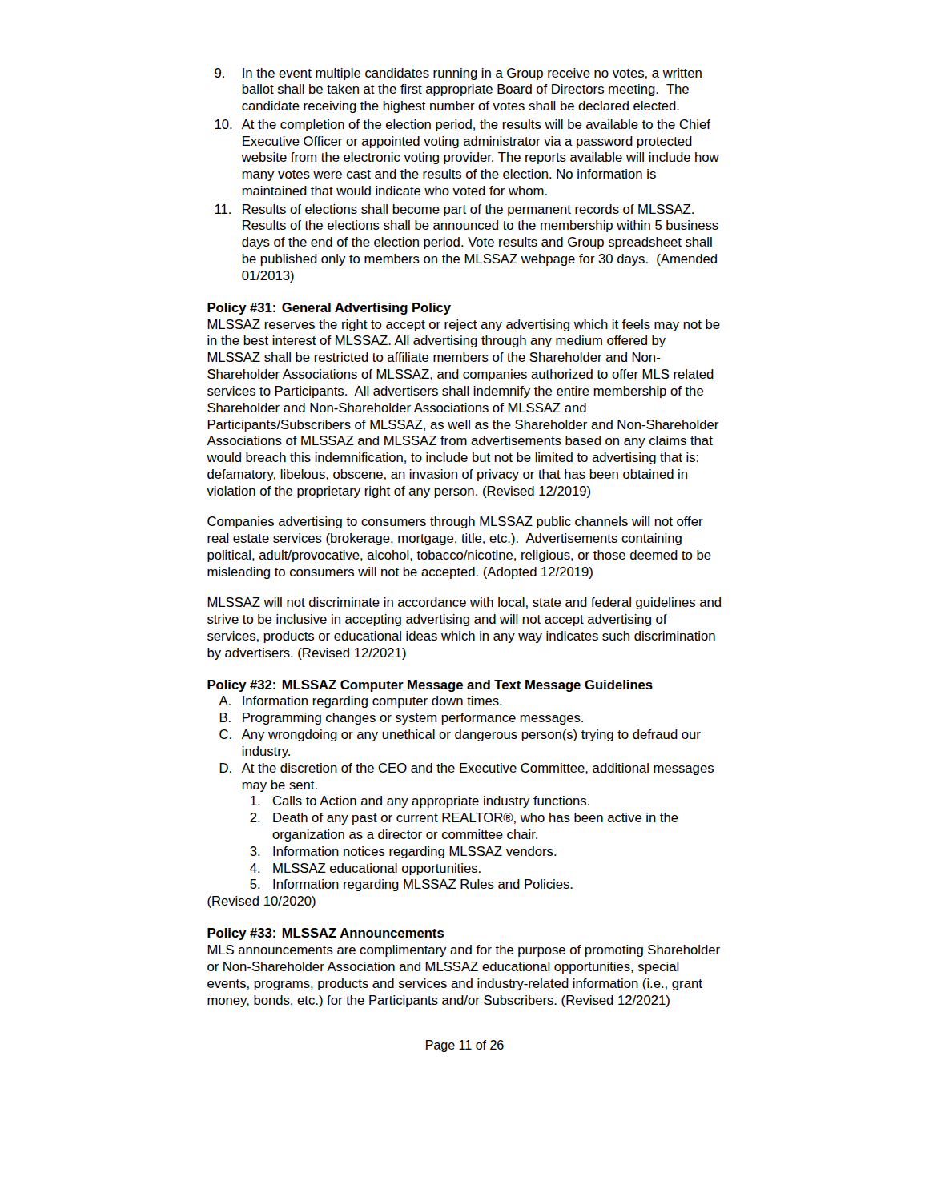9. In the event multiple candidates running in a Group receive no votes, a written ballot shall be taken at the first appropriate Board of Directors meeting. The candidate receiving the highest number of votes shall be declared elected.
10. At the completion of the election period, the results will be available to the Chief Executive Officer or appointed voting administrator via a password protected website from the electronic voting provider. The reports available will include how many votes were cast and the results of the election. No information is maintained that would indicate who voted for whom.
11. Results of elections shall become part of the permanent records of MLSSAZ. Results of the elections shall be announced to the membership within 5 business days of the end of the election period. Vote results and Group spreadsheet shall be published only to members on the MLSSAZ webpage for 30 days. (Amended 01/2013)
Policy #31: General Advertising Policy
MLSSAZ reserves the right to accept or reject any advertising which it feels may not be in the best interest of MLSSAZ. All advertising through any medium offered by MLSSAZ shall be restricted to affiliate members of the Shareholder and Non-Shareholder Associations of MLSSAZ, and companies authorized to offer MLS related services to Participants. All advertisers shall indemnify the entire membership of the Shareholder and Non-Shareholder Associations of MLSSAZ and Participants/Subscribers of MLSSAZ, as well as the Shareholder and Non-Shareholder Associations of MLSSAZ and MLSSAZ from advertisements based on any claims that would breach this indemnification, to include but not be limited to advertising that is: defamatory, libelous, obscene, an invasion of privacy or that has been obtained in violation of the proprietary right of any person. (Revised 12/2019)
Companies advertising to consumers through MLSSAZ public channels will not offer real estate services (brokerage, mortgage, title, etc.). Advertisements containing political, adult/provocative, alcohol, tobacco/nicotine, religious, or those deemed to be misleading to consumers will not be accepted. (Adopted 12/2019)
MLSSAZ will not discriminate in accordance with local, state and federal guidelines and strive to be inclusive in accepting advertising and will not accept advertising of services, products or educational ideas which in any way indicates such discrimination by advertisers. (Revised 12/2021)
Policy #32: MLSSAZ Computer Message and Text Message Guidelines
A. Information regarding computer down times.
B. Programming changes or system performance messages.
C. Any wrongdoing or any unethical or dangerous person(s) trying to defraud our industry.
D. At the discretion of the CEO and the Executive Committee, additional messages may be sent.
1. Calls to Action and any appropriate industry functions.
2. Death of any past or current REALTOR®, who has been active in the organization as a director or committee chair.
3. Information notices regarding MLSSAZ vendors.
4. MLSSAZ educational opportunities.
5. Information regarding MLSSAZ Rules and Policies.
(Revised 10/2020)
Policy #33: MLSSAZ Announcements
MLS announcements are complimentary and for the purpose of promoting Shareholder or Non-Shareholder Association and MLSSAZ educational opportunities, special events, programs, products and services and industry-related information (i.e., grant money, bonds, etc.) for the Participants and/or Subscribers. (Revised 12/2021)
Page 11 of 26